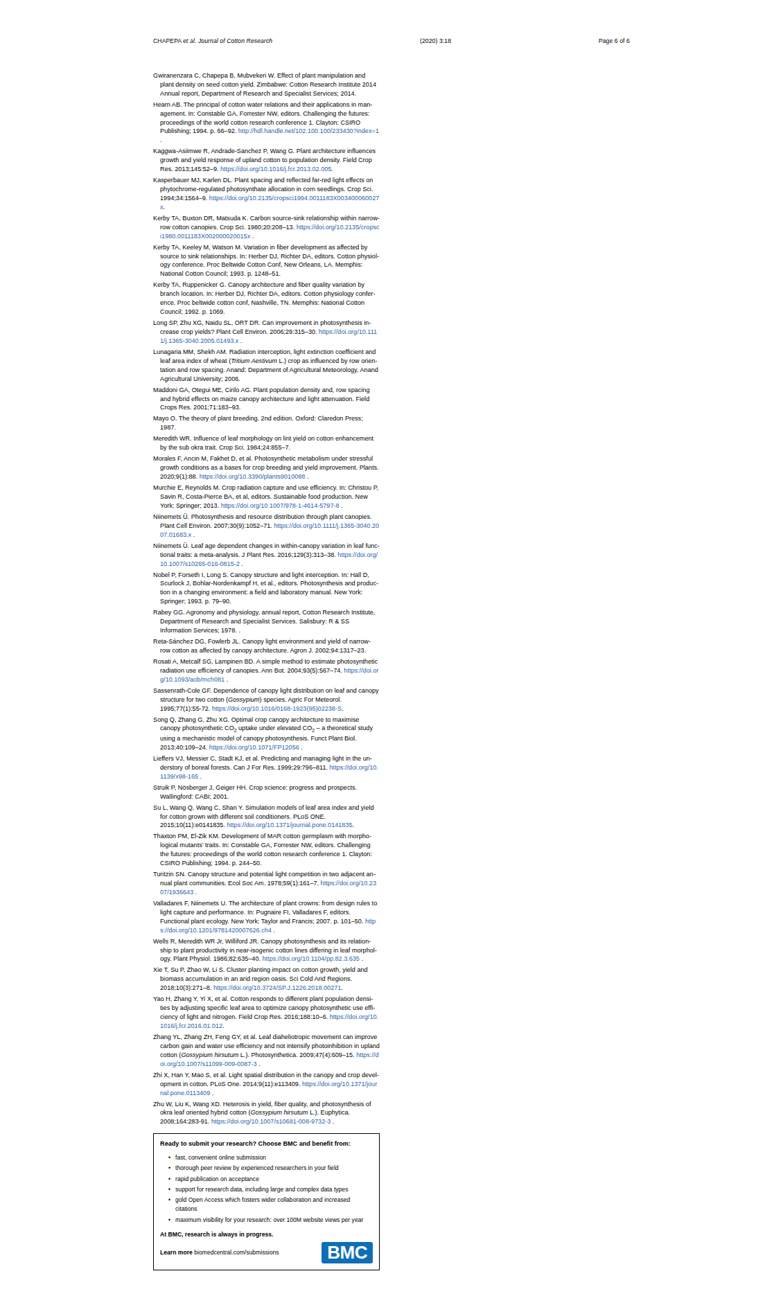CHAPEPA et al. Journal of Cotton Research
(2020) 3:18
Page 6 of 6
Gwiranenzara C, Chapepa B, Mubvekeri W. Effect of plant manipulation and plant density on seed cotton yield. Zimbabwe: Cotton Research Institute 2014 Annual report, Department of Research and Specialist Services; 2014.
Hearn AB. The principal of cotton water relations and their applications in management. In: Constable GA, Forrester NW, editors. Challenging the futures: proceedings of the world cotton research conference 1. Clayton: CSIRO Publishing; 1994. p. 66–92. http://hdl.handle.net/102.100.100/233430?index=1 .
Kaggwa-Asiimwe R, Andrade-Sanchez P, Wang G. Plant architecture influences growth and yield response of upland cotton to population density. Field Crop Res. 2013;145:52–9. https://doi.org/10.1016/j.fcr.2013.02.005.
Kasperbauer MJ, Karlen DL. Plant spacing and reflected far-red light effects on phytochrome-regulated photosynthate allocation in corn seedlings. Crop Sci. 1994;34:1564–9. https://doi.org/10.2135/cropsci1994.0011183X003400060027x.
Kerby TA, Buxton DR, Matsuda K. Carbon source-sink relationship within narrow-row cotton canopies. Crop Sci. 1980;20:208–13. https://doi.org/10.2135/cropsci1980.0011183X002000020015x .
Kerby TA, Keeley M, Watson M. Variation in fiber development as affected by source to sink relationships. In: Herber DJ, Richter DA, editors. Cotton physiology conference. Proc Beltwide Cotton Conf, New Orleans, LA. Memphis: National Cotton Council; 1993. p. 1248–51.
Kerby TA, Ruppenicker G. Canopy architecture and fiber quality variation by branch location. In: Herber DJ, Richter DA, editors. Cotton physiology conference. Proc beltwide cotton conf, Nashville, TN. Memphis: National Cotton Council; 1992. p. 1069.
Long SP, Zhu XG, Naidu SL, ORT DR. Can improvement in photosynthesis increase crop yields? Plant Cell Environ. 2006;29:315–30. https://doi.org/10.1111/j.1365-3040.2005.01493.x .
Lunagaria MM, Shekh AM. Radiation interception, light extinction coefficient and leaf area index of wheat (Tritium Aestivum L.) crop as influenced by row orientation and row spacing. Anand: Department of Agricultural Meteorology, Anand Agricultural University; 2006.
Maddoni GA, Otegui ME, Cirilo AG. Plant population density and, row spacing and hybrid effects on maize canopy architecture and light attenuation. Field Crops Res. 2001;71:183–93.
Mayo O. The theory of plant breeding. 2nd edition. Oxford: Claredon Press; 1987.
Meredith WR. Influence of leaf morphology on lint yield on cotton enhancement by the sub okra trait. Crop Sci. 1984;24:855–7.
Morales F, Ancin M, Fakhet D, et al. Photosynthetic metabolism under stressful growth conditions as a bases for crop breeding and yield improvement. Plants. 2020;9(1):88. https://doi.org/10.3390/plants9010088 .
Murchie E, Reynolds M. Crop radiation capture and use efficiency. In: Christou P, Savin R, Costa-Pierce BA, et al, editors. Sustainable food production. New York: Springer; 2013. https://doi.org/10.1007/978-1-4614-5797-8 .
Niinemets Ü. Photosynthesis and resource distribution through plant canopies. Plant Cell Environ. 2007;30(9):1052–71. https://doi.org/10.1111/j.1365-3040.2007.01683.x .
Niinemets Ü. Leaf age dependent changes in within-canopy variation in leaf functional traits: a meta-analysis. J Plant Res. 2016;129(3):313–38. https://doi.org/10.1007/s10265-016-0815-2 .
Nobel P, Forseth I, Long S. Canopy structure and light interception. In: Hall D, Scurlock J, Bohlar-Nordenkampf H, et al., editors. Photosynthesis and production in a changing environment: a field and laboratory manual. New York: Springer; 1993. p. 79–90.
Rabey GG. Agronomy and physiology, annual report, Cotton Research Institute, Department of Research and Specialist Services. Salisbury: R & SS Information Services; 1978. .
Reta-Sánchez DG, Fowlerb JL. Canopy light environment and yield of narrow-row cotton as affected by canopy architecture. Agron J. 2002;94:1317–23.
Rosati A, Metcalf SG, Lampinen BD. A simple method to estimate photosynthetic radiation use efficiency of canopies. Ann Bot. 2004;93(5):567–74. https://doi.org/10.1093/aob/mch081 .
Sassenrath-Cole GF. Dependence of canopy light distribution on leaf and canopy structure for two cotton (Gossypium) species. Agric For Meteorol. 1995;77(1):55-72. https://doi.org/10.1016/0168-1923(95)02238-S.
Song Q, Zhang G, Zhu XG. Optimal crop canopy architecture to maximise canopy photosynthetic CO2 uptake under elevated CO2 – a theoretical study using a mechanistic model of canopy photosynthesis. Funct Plant Biol. 2013;40:109–24. https://doi.org/10.1071/FP12056 .
Lieffers VJ, Messier C, Stadt KJ, et al. Predicting and managing light in the understory of boreal forests. Can J For Res. 1999;29:796–811. https://doi.org/10.1139/x98-165 .
Struik P, Nösberger J, Geiger HH. Crop science: progress and prospects. Wallingford: CABI; 2001.
Su L, Wang Q, Wang C, Shan Y. Simulation models of leaf area index and yield for cotton grown with different soil conditioners. PLoS ONE. 2015;10(11):e0141835. https://doi.org/10.1371/journal.pone.0141835.
Thaxton PM, El-Zik KM. Development of MAR cotton germplasm with morphological mutants’ traits. In: Constable GA, Forrester NW, editors. Challenging the futures: proceedings of the world cotton research conference 1. Clayton: CSIRO Publishing; 1994. p. 244–50.
Turitzin SN. Canopy structure and potential light competition in two adjacent annual plant communities. Ecol Soc Am. 1978;59(1):161–7. https://doi.org/10.2307/1936643 .
Valladares F, Niinemets U. The architecture of plant crowns: from design rules to light capture and performance. In: Pugnaire FI, Valladares F, editors. Functional plant ecology. New York: Taylor and Francis; 2007. p. 101–50. https://doi.org/10.1201/9781420007626.ch4 .
Wells R, Meredith WR Jr, Williford JR. Canopy photosynthesis and its relationship to plant productivity in near-isogenic cotton lines differing in leaf morphology. Plant Physiol. 1986;82:635–40. https://doi.org/10.1104/pp.82.3.635 .
Xie T, Su P, Zhao W, Li S. Cluster planting impact on cotton growth, yield and biomass accumulation in an arid region oasis. Sci Cold Arid Regions. 2018;10(3):271–8. https://doi.org/10.3724/SP.J.1226.2018.00271.
Yao H, Zhang Y, Yi X, et al. Cotton responds to different plant population densities by adjusting specific leaf area to optimize canopy photosynthetic use efficiency of light and nitrogen. Field Crop Res. 2016;188:10–6. https://doi.org/10.1016/j.fcr.2016.01.012.
Zhang YL, Zhang ZH, Feng GY, et al. Leaf diaheliotropic movement can improve carbon gain and water use efficiency and not intensify photoinhibition in upland cotton (Gossypium hirsutum L.). Photosynthetica. 2009;47(4):609–15. https://doi.org/10.1007/s11099-009-0087-3 .
Zhi X, Han Y, Mao S, et al. Light spatial distribution in the canopy and crop development in cotton. PLoS One. 2014;9(11):e113409. https://doi.org/10.1371/journal.pone.0113409 .
Zhu W, Liu K, Wang XD. Heterosis in yield, fiber quality, and photosynthesis of okra leaf oriented hybrid cotton (Gossypium hirsutum L.). Euphytica. 2008;164:283-91. https://doi.org/10.1007/s10681-008-9732-3 .
Ready to submit your research? Choose BMC and benefit from:
fast, convenient online submission
thorough peer review by experienced researchers in your field
rapid publication on acceptance
support for research data, including large and complex data types
gold Open Access which fosters wider collaboration and increased citations
maximum visibility for your research: over 100M website views per year
At BMC, research is always in progress.
Learn more biomedcentral.com/submissions
BMC